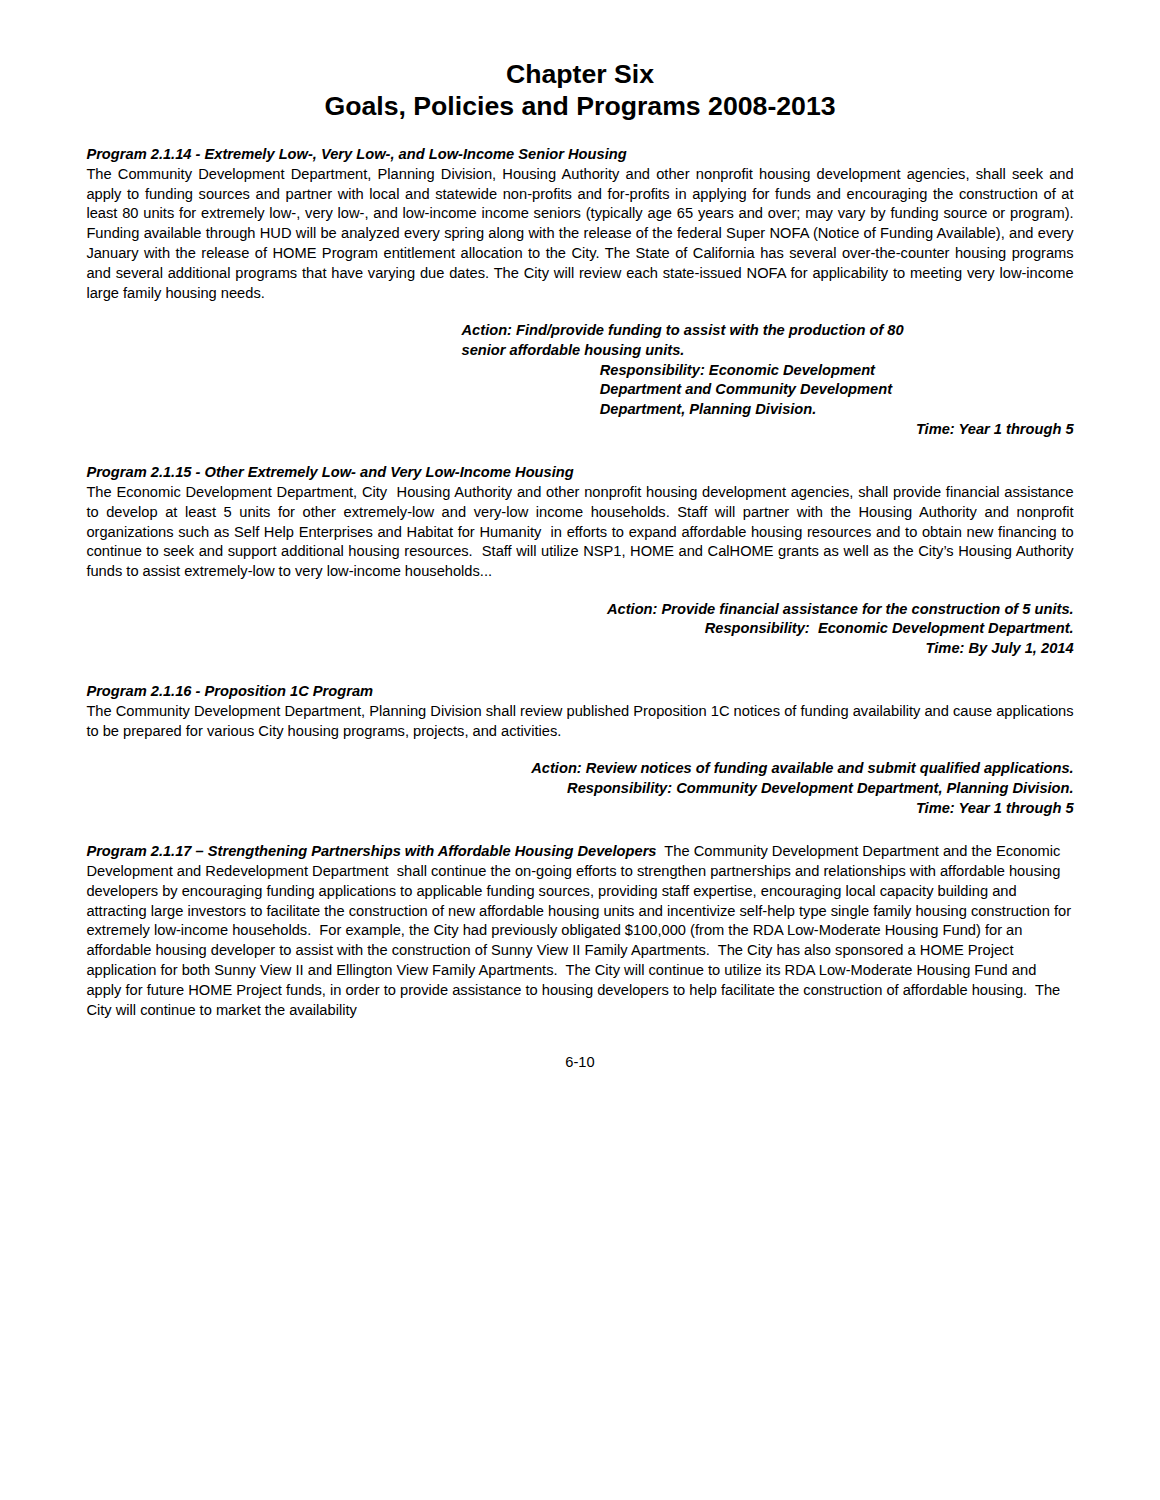Chapter SixGoals, Policies and Programs 2008-2013
Program 2.1.14 - Extremely Low-, Very Low-, and Low-Income Senior Housing
The Community Development Department, Planning Division, Housing Authority and other nonprofit housing development agencies, shall seek and apply to funding sources and partner with local and statewide non-profits and for-profits in applying for funds and encouraging the construction of at least 80 units for extremely low-, very low-, and low-income income seniors (typically age 65 years and over; may vary by funding source or program). Funding available through HUD will be analyzed every spring along with the release of the federal Super NOFA (Notice of Funding Available), and every January with the release of HOME Program entitlement allocation to the City. The State of California has several over-the-counter housing programs and several additional programs that have varying due dates. The City will review each state-issued NOFA for applicability to meeting very low-income large family housing needs.
Action: Find/provide funding to assist with the production of 80
senior affordable housing units.
Responsibility: Economic Development
Department and Community Development
Department, Planning Division.
Time: Year 1 through 5
Program 2.1.15 - Other Extremely Low- and Very Low-Income Housing
The Economic Development Department, City Housing Authority and other nonprofit housing development agencies, shall provide financial assistance to develop at least 5 units for other extremely-low and very-low income households. Staff will partner with the Housing Authority and nonprofit organizations such as Self Help Enterprises and Habitat for Humanity in efforts to expand affordable housing resources and to obtain new financing to continue to seek and support additional housing resources. Staff will utilize NSP1, HOME and CalHOME grants as well as the City’s Housing Authority funds to assist extremely-low to very low-income households...
Action: Provide financial assistance for the construction of 5 units.
Responsibility: Economic Development Department.
Time: By July 1, 2014
Program 2.1.16 - Proposition 1C Program
The Community Development Department, Planning Division shall review published Proposition 1C notices of funding availability and cause applications to be prepared for various City housing programs, projects, and activities.
Action: Review notices of funding available and submit qualified applications.
Responsibility: Community Development Department, Planning Division.
Time: Year 1 through 5
Program 2.1.17 – Strengthening Partnerships with Affordable Housing Developers The Community Development Department and the Economic Development and Redevelopment Department shall continue the on-going efforts to strengthen partnerships and relationships with affordable housing developers by encouraging funding applications to applicable funding sources, providing staff expertise, encouraging local capacity building and attracting large investors to facilitate the construction of new affordable housing units and incentivize self-help type single family housing construction for extremely low-income households. For example, the City had previously obligated $100,000 (from the RDA Low-Moderate Housing Fund) for an affordable housing developer to assist with the construction of Sunny View II Family Apartments. The City has also sponsored a HOME Project application for both Sunny View II and Ellington View Family Apartments. The City will continue to utilize its RDA Low-Moderate Housing Fund and apply for future HOME Project funds, in order to provide assistance to housing developers to help facilitate the construction of affordable housing. The City will continue to market the availability
6-10